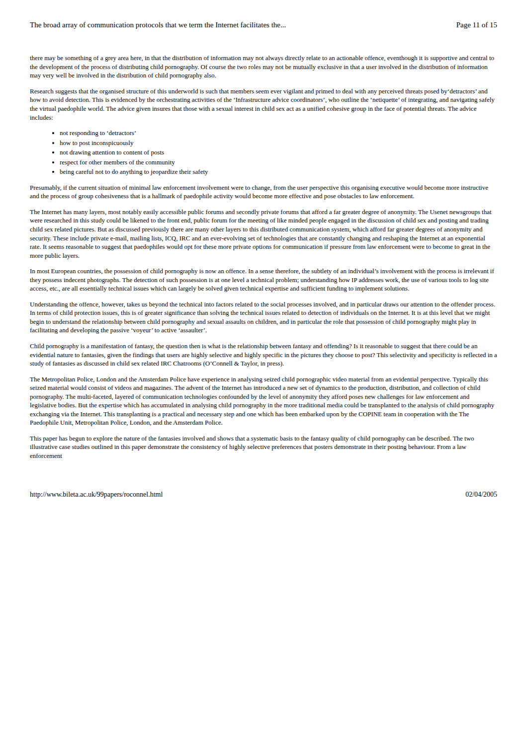Page 11 of 15 The broad array of communication protocols that we term the Internet facilitates the...
there may be something of a grey area here, in that the distribution of information may not always directly relate to an actionable offence, eventhough it is supportive and central to the development of the process of distributing child pornography. Of course the two roles may not be mutually exclusive in that a user involved in the distribution of information may very well be involved in the distribution of child pornography also.
Research suggests that the organised structure of this underworld is such that members seem ever vigilant and primed to deal with any perceived threats posed by‘detractors’ and how to avoid detection. This is evidenced by the orchestrating activities of the ‘Infrastructure advice coordinators’, who outline the ‘netiquette’ of integrating, and navigating safely the virtual paedophile world. The advice given insures that those with a sexual interest in child sex act as a unified cohesive group in the face of potential threats. The advice includes:
not responding to ‘detractors’
how to post inconspicuously
not drawing attention to content of posts
respect for other members of the community
being careful not to do anything to jeopardize their safety
Presumably, if the current situation of minimal law enforcement involvement were to change, from the user perspective this organising executive would become more instructive and the process of group cohesiveness that is a hallmark of paedophile activity would become more effective and pose obstacles to law enforcement.
The Internet has many layers, most notably easily accessible public forums and secondly private forums that afford a far greater degree of anonymity. The Usenet newsgroups that were researched in this study could be likened to the front end, public forum for the meeting of like minded people engaged in the discussion of child sex and posting and trading child sex related pictures. But as discussed previously there are many other layers to this distributed communication system, which afford far greater degrees of anonymity and security. These include private e-mail, mailing lists, ICQ, IRC and an ever-evolving set of technologies that are constantly changing and reshaping the Internet at an exponential rate. It seems reasonable to suggest that paedophiles would opt for these more private options for communication if pressure from law enforcement were to become to great in the more public layers.
In most European countries, the possession of child pornography is now an offence. In a sense therefore, the subtlety of an individual’s involvement with the process is irrelevant if they possess indecent photographs. The detection of such possession is at one level a technical problem; understanding how IP addresses work, the use of various tools to log site access, etc., are all essentially technical issues which can largely be solved given technical expertise and sufficient funding to implement solutions.
Understanding the offence, however, takes us beyond the technical into factors related to the social processes involved, and in particular draws our attention to the offender process. In terms of child protection issues, this is of greater significance than solving the technical issues related to detection of individuals on the Internet. It is at this level that we might begin to understand the relationship between child pornography and sexual assaults on children, and in particular the role that possession of child pornography might play in facilitating and developing the passive ‘voyeur’ to active ‘assaulter’.
Child pornography is a manifestation of fantasy, the question then is what is the relationship between fantasy and offending? Is it reasonable to suggest that there could be an evidential nature to fantasies, given the findings that users are highly selective and highly specific in the pictures they choose to post? This selectivity and specificity is reflected in a study of fantasies as discussed in child sex related IRC Chatrooms (O’Connell & Taylor, in press).
The Metropolitan Police, London and the Amsterdam Police have experience in analysing seized child pornographic video material from an evidential perspective. Typically this seized material would consist of videos and magazines. The advent of the Internet has introduced a new set of dynamics to the production, distribution, and collection of child pornography. The multi-faceted, layered of communication technologies confounded by the level of anonymity they afford poses new challenges for law enforcement and legislative bodies. But the expertise which has accumulated in analysing child pornography in the more traditional media could be transplanted to the analysis of child pornography exchanging via the Internet. This transplanting is a practical and necessary step and one which has been embarked upon by the COPINE team in cooperation with the The Paedophile Unit, Metropolitan Police, London, and the Amsterdam Police.
This paper has begun to explore the nature of the fantasies involved and shows that a systematic basis to the fantasy quality of child pornography can be described. The two illustrative case studies outlined in this paper demonstrate the consistency of highly selective preferences that posters demonstrate in their posting behaviour. From a law enforcement
http://www.bileta.ac.uk/99papers/roconnel.html 02/04/2005